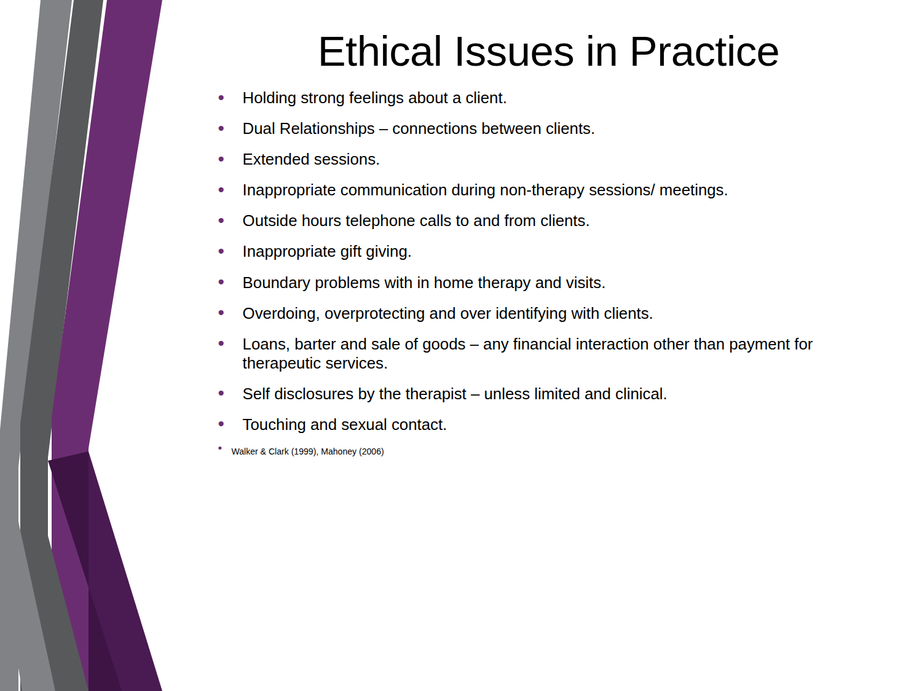Ethical Issues in Practice
Holding strong feelings about a client.
Dual Relationships – connections between clients.
Extended sessions.
Inappropriate communication during non-therapy sessions/ meetings.
Outside hours telephone calls to and from clients.
Inappropriate gift giving.
Boundary problems with in home therapy and visits.
Overdoing, overprotecting and over identifying with clients.
Loans, barter and sale of goods – any financial interaction other than payment for therapeutic services.
Self disclosures by the therapist – unless limited and clinical.
Touching and sexual contact.
Walker & Clark (1999), Mahoney (2006)